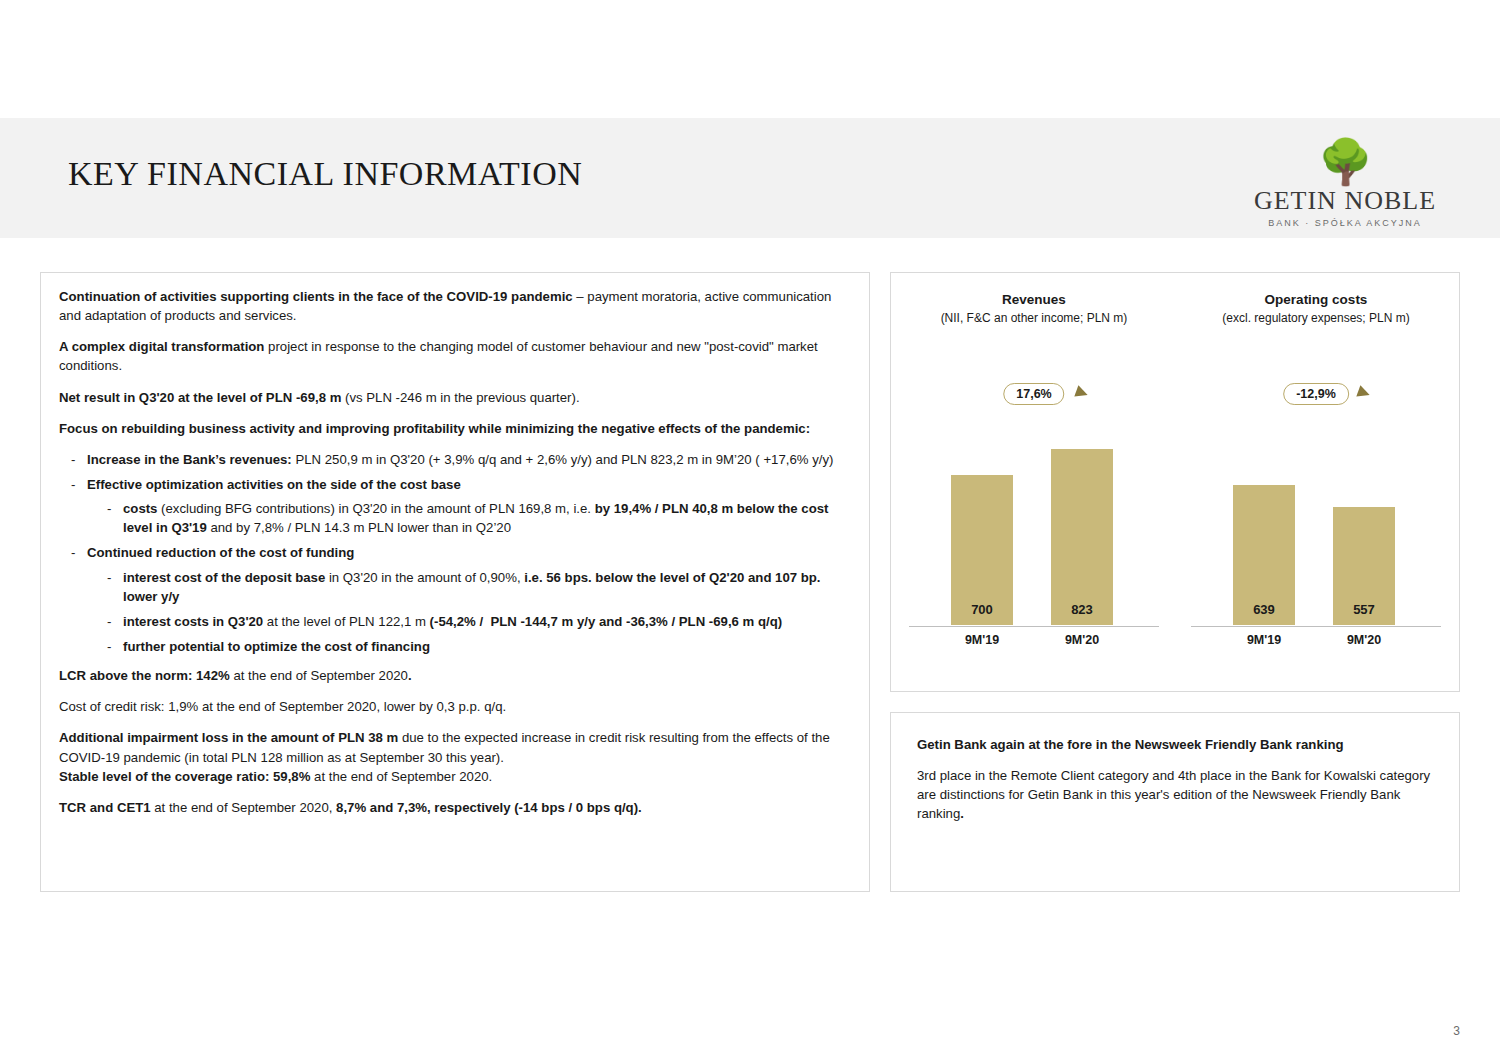KEY FINANCIAL INFORMATION
🌳
GETIN NOBLE
BANK · SPÓŁKA AKCYJNA
Continuation of activities supporting clients in the face of the COVID-19 pandemic – payment moratoria, active communication and adaptation of products and services.
A complex digital transformation project in response to the changing model of customer behaviour and new "post-covid" market conditions.
Net result in Q3'20 at the level of PLN -69,8 m (vs PLN -246 m in the previous quarter).
Focus on rebuilding business activity and improving profitability while minimizing the negative effects of the pandemic:
Increase in the Bank’s revenues: PLN 250,9 m in Q3'20 (+ 3,9% q/q and + 2,6% y/y) and PLN 823,2 m in 9M’20 ( +17,6% y/y)
Effective optimization activities on the side of the cost base
costs (excluding BFG contributions) in Q3'20 in the amount of PLN 169,8 m, i.e. by 19,4% / PLN 40,8 m below the cost level in Q3'19 and by 7,8% / PLN 14.3 m PLN lower than in Q2’20
Continued reduction of the cost of funding
interest cost of the deposit base in Q3'20 in the amount of 0,90%, i.e. 56 bps. below the level of Q2'20 and 107 bp. lower y/y
interest costs in Q3'20 at the level of PLN 122,1 m (-54,2% / PLN -144,7 m y/y and -36,3% / PLN -69,6 m q/q)
further potential to optimize the cost of financing
LCR above the norm: 142% at the end of September 2020.
Cost of credit risk: 1,9% at the end of September 2020, lower by 0,3 p.p. q/q.
Additional impairment loss in the amount of PLN 38 m due to the expected increase in credit risk resulting from the effects of the COVID-19 pandemic (in total PLN 128 million as at September 30 this year).
Stable level of the coverage ratio: 59,8% at the end of September 2020.
TCR and CET1 at the end of September 2020, 8,7% and 7,3%, respectively (-14 bps / 0 bps q/q).
Revenues
(NII, F&C an other income; PLN m)
17,6%
700
823
9M'19
9M'20
Operating costs
(excl. regulatory expenses; PLN m)
-12,9%
639
557
9M'19
9M'20
Getin Bank again at the fore in the Newsweek Friendly Bank ranking
3rd place in the Remote Client category and 4th place in the Bank for Kowalski category are distinctions for Getin Bank in this year's edition of the Newsweek Friendly Bank ranking.
3